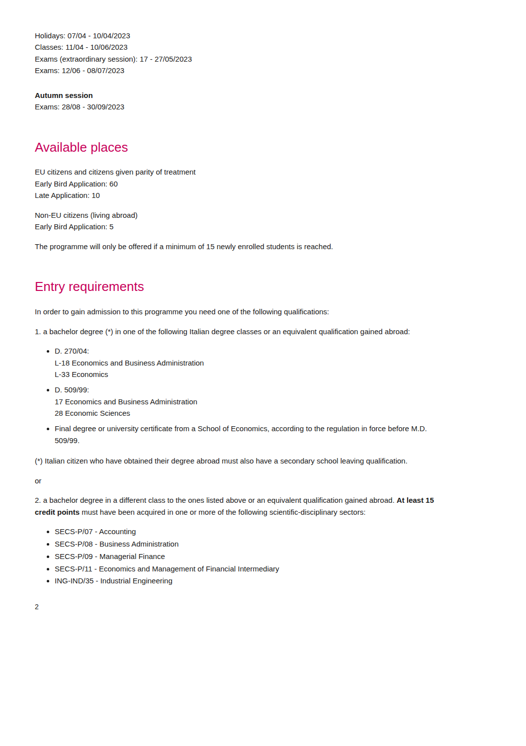Holidays: 07/04 - 10/04/2023
Classes: 11/04 - 10/06/2023
Exams (extraordinary session): 17 - 27/05/2023
Exams: 12/06 - 08/07/2023
Autumn session
Exams: 28/08 - 30/09/2023
Available places
EU citizens and citizens given parity of treatment
Early Bird Application: 60
Late Application: 10
Non-EU citizens (living abroad)
Early Bird Application: 5
The programme will only be offered if a minimum of 15 newly enrolled students is reached.
Entry requirements
In order to gain admission to this programme you need one of the following qualifications:
1. a bachelor degree (*) in one of the following Italian degree classes or an equivalent qualification gained abroad:
D. 270/04: L-18 Economics and Business Administration L-33 Economics
D. 509/99: 17 Economics and Business Administration 28 Economic Sciences
Final degree or university certificate from a School of Economics, according to the regulation in force before M.D. 509/99.
(*) Italian citizen who have obtained their degree abroad must also have a secondary school leaving qualification.
or
2. a bachelor degree in a different class to the ones listed above or an equivalent qualification gained abroad. At least 15 credit points must have been acquired in one or more of the following scientific-disciplinary sectors:
SECS-P/07 - Accounting
SECS-P/08 - Business Administration
SECS-P/09 - Managerial Finance
SECS-P/11 - Economics and Management of Financial Intermediary
ING-IND/35 - Industrial Engineering
2